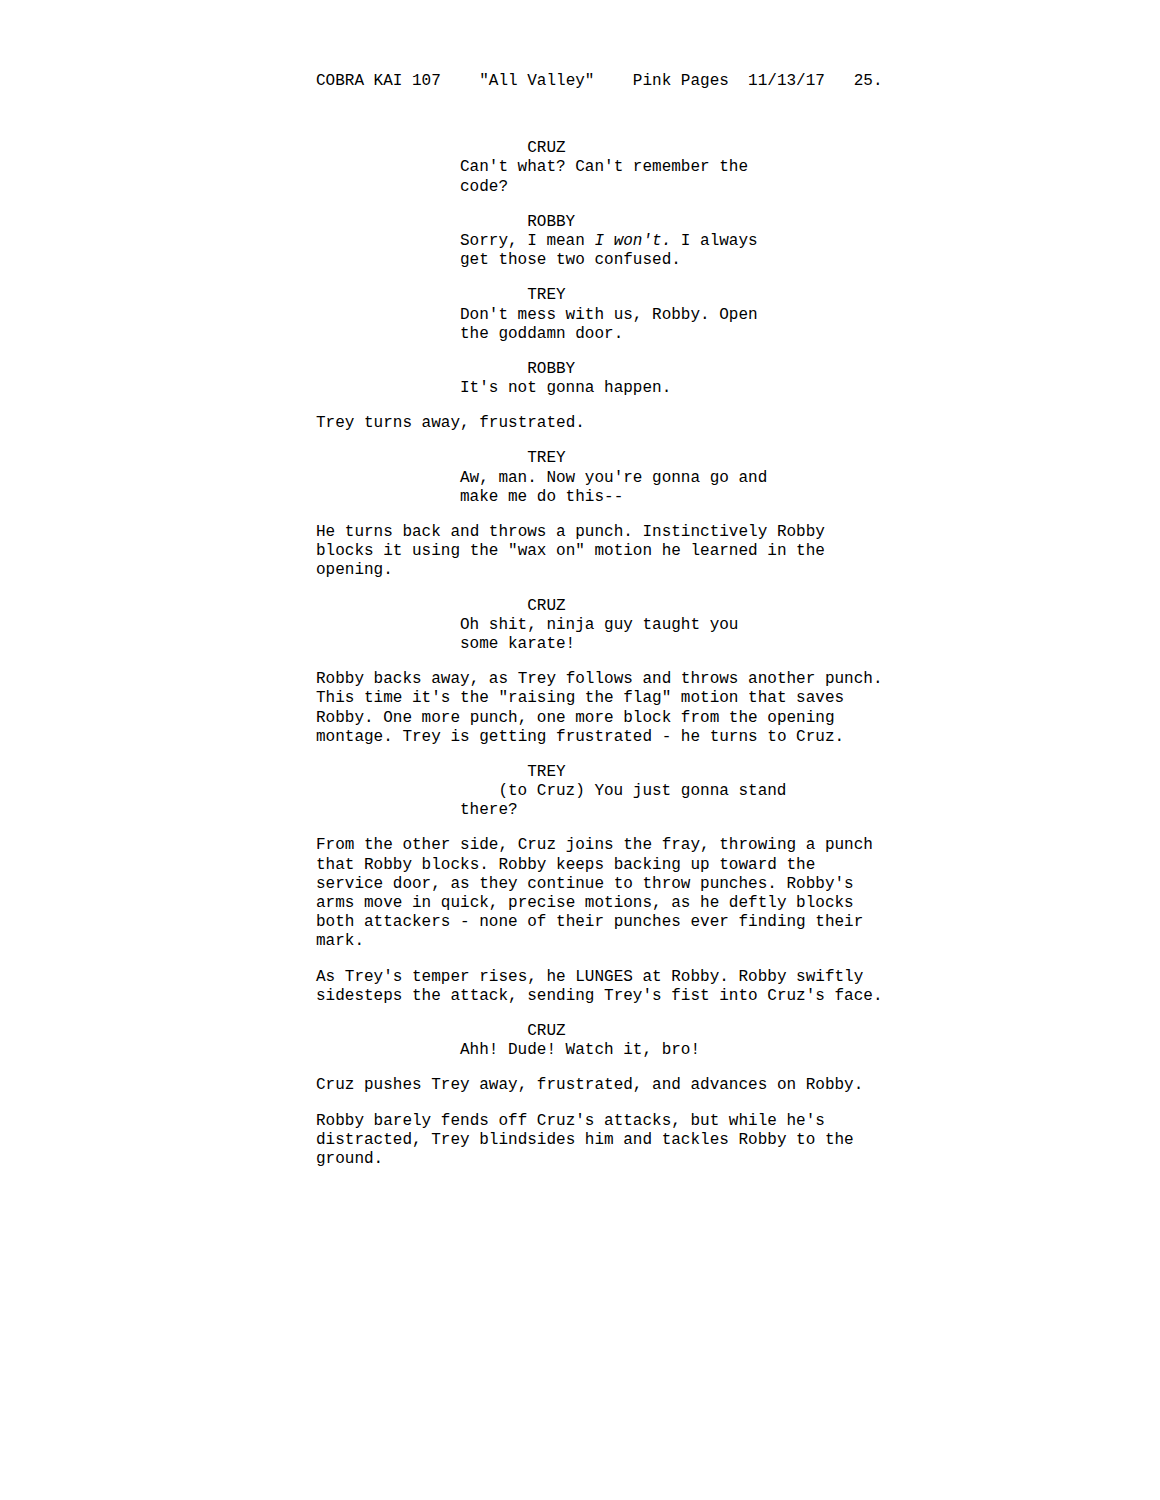COBRA KAI 107 "All Valley" Pink Pages 11/13/17 25.
CRUZ
Can't what? Can't remember the code?
ROBBY
Sorry, I mean I won't. I always get those two confused.
TREY
Don't mess with us, Robby. Open the goddamn door.
ROBBY
It's not gonna happen.
Trey turns away, frustrated.
TREY
Aw, man. Now you're gonna go and make me do this--
He turns back and throws a punch. Instinctively Robby blocks it using the "wax on" motion he learned in the opening.
CRUZ
Oh shit, ninja guy taught you some karate!
Robby backs away, as Trey follows and throws another punch. This time it's the "raising the flag" motion that saves Robby. One more punch, one more block from the opening montage. Trey is getting frustrated - he turns to Cruz.
TREY
(to Cruz) You just gonna stand
there?
From the other side, Cruz joins the fray, throwing a punch that Robby blocks. Robby keeps backing up toward the service door, as they continue to throw punches. Robby's arms move in quick, precise motions, as he deftly blocks both attackers - none of their punches ever finding their mark.
As Trey's temper rises, he LUNGES at Robby. Robby swiftly sidesteps the attack, sending Trey's fist into Cruz's face.
CRUZ
Ahh! Dude! Watch it, bro!
Cruz pushes Trey away, frustrated, and advances on Robby.
Robby barely fends off Cruz's attacks, but while he's distracted, Trey blindsides him and tackles Robby to the ground.